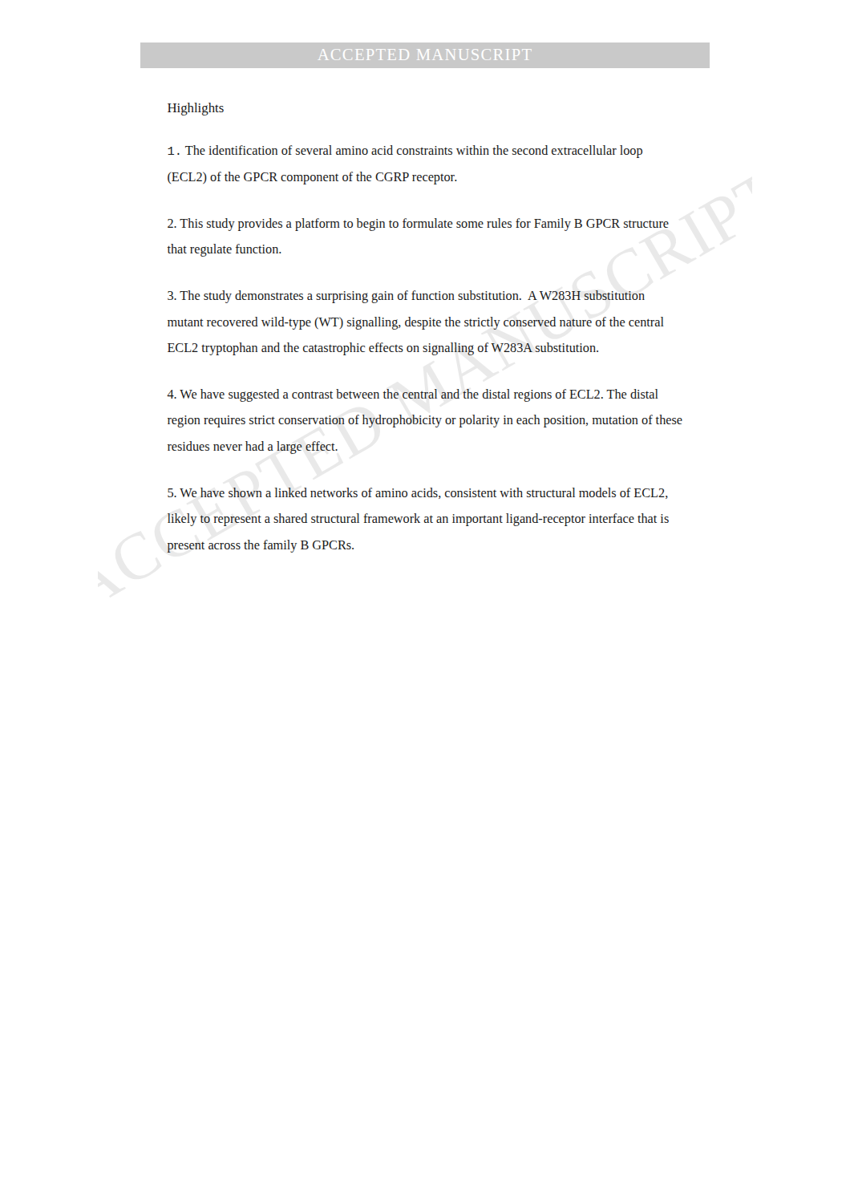Accepted Manuscript
ACCEPTED MANUSCRIPT
Highlights
1. The identification of several amino acid constraints within the second extracellular loop (ECL2) of the GPCR component of the CGRP receptor.
2. This study provides a platform to begin to formulate some rules for Family B GPCR structure that regulate function.
3. The study demonstrates a surprising gain of function substitution. A W283H substitution mutant recovered wild-type (WT) signalling, despite the strictly conserved nature of the central ECL2 tryptophan and the catastrophic effects on signalling of W283A substitution.
4. We have suggested a contrast between the central and the distal regions of ECL2. The distal region requires strict conservation of hydrophobicity or polarity in each position, mutation of these residues never had a large effect.
5. We have shown a linked networks of amino acids, consistent with structural models of ECL2, likely to represent a shared structural framework at an important ligand-receptor interface that is present across the family B GPCRs.